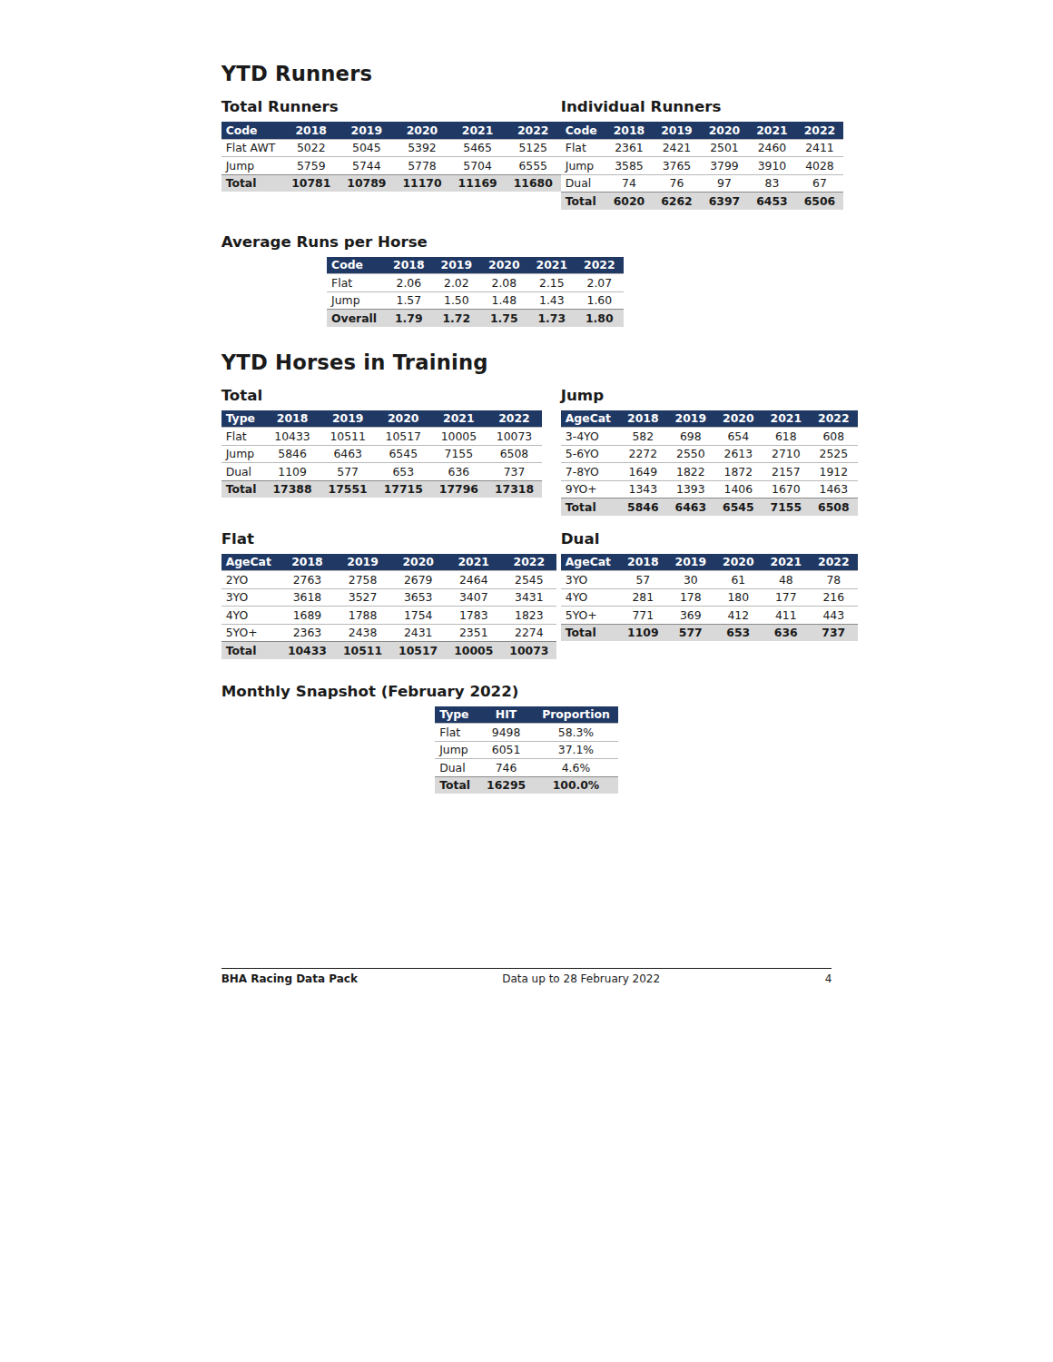YTD Runners
Total Runners
| Code | 2018 | 2019 | 2020 | 2021 | 2022 |
| --- | --- | --- | --- | --- | --- |
| Flat AWT | 5022 | 5045 | 5392 | 5465 | 5125 |
| Jump | 5759 | 5744 | 5778 | 5704 | 6555 |
| Total | 10781 | 10789 | 11170 | 11169 | 11680 |
Individual Runners
| Code | 2018 | 2019 | 2020 | 2021 | 2022 |
| --- | --- | --- | --- | --- | --- |
| Flat | 2361 | 2421 | 2501 | 2460 | 2411 |
| Jump | 3585 | 3765 | 3799 | 3910 | 4028 |
| Dual | 74 | 76 | 97 | 83 | 67 |
| Total | 6020 | 6262 | 6397 | 6453 | 6506 |
Average Runs per Horse
| Code | 2018 | 2019 | 2020 | 2021 | 2022 |
| --- | --- | --- | --- | --- | --- |
| Flat | 2.06 | 2.02 | 2.08 | 2.15 | 2.07 |
| Jump | 1.57 | 1.50 | 1.48 | 1.43 | 1.60 |
| Overall | 1.79 | 1.72 | 1.75 | 1.73 | 1.80 |
YTD Horses in Training
Total
| Type | 2018 | 2019 | 2020 | 2021 | 2022 |
| --- | --- | --- | --- | --- | --- |
| Flat | 10433 | 10511 | 10517 | 10005 | 10073 |
| Jump | 5846 | 6463 | 6545 | 7155 | 6508 |
| Dual | 1109 | 577 | 653 | 636 | 737 |
| Total | 17388 | 17551 | 17715 | 17796 | 17318 |
Jump
| AgeCat | 2018 | 2019 | 2020 | 2021 | 2022 |
| --- | --- | --- | --- | --- | --- |
| 3-4YO | 582 | 698 | 654 | 618 | 608 |
| 5-6YO | 2272 | 2550 | 2613 | 2710 | 2525 |
| 7-8YO | 1649 | 1822 | 1872 | 2157 | 1912 |
| 9YO+ | 1343 | 1393 | 1406 | 1670 | 1463 |
| Total | 5846 | 6463 | 6545 | 7155 | 6508 |
Flat
| AgeCat | 2018 | 2019 | 2020 | 2021 | 2022 |
| --- | --- | --- | --- | --- | --- |
| 2YO | 2763 | 2758 | 2679 | 2464 | 2545 |
| 3YO | 3618 | 3527 | 3653 | 3407 | 3431 |
| 4YO | 1689 | 1788 | 1754 | 1783 | 1823 |
| 5YO+ | 2363 | 2438 | 2431 | 2351 | 2274 |
| Total | 10433 | 10511 | 10517 | 10005 | 10073 |
Dual
| AgeCat | 2018 | 2019 | 2020 | 2021 | 2022 |
| --- | --- | --- | --- | --- | --- |
| 3YO | 57 | 30 | 61 | 48 | 78 |
| 4YO | 281 | 178 | 180 | 177 | 216 |
| 5YO+ | 771 | 369 | 412 | 411 | 443 |
| Total | 1109 | 577 | 653 | 636 | 737 |
Monthly Snapshot (February 2022)
| Type | HIT | Proportion |
| --- | --- | --- |
| Flat | 9498 | 58.3% |
| Jump | 6051 | 37.1% |
| Dual | 746 | 4.6% |
| Total | 16295 | 100.0% |
BHA Racing Data Pack
Data up to 28 February 2022
4